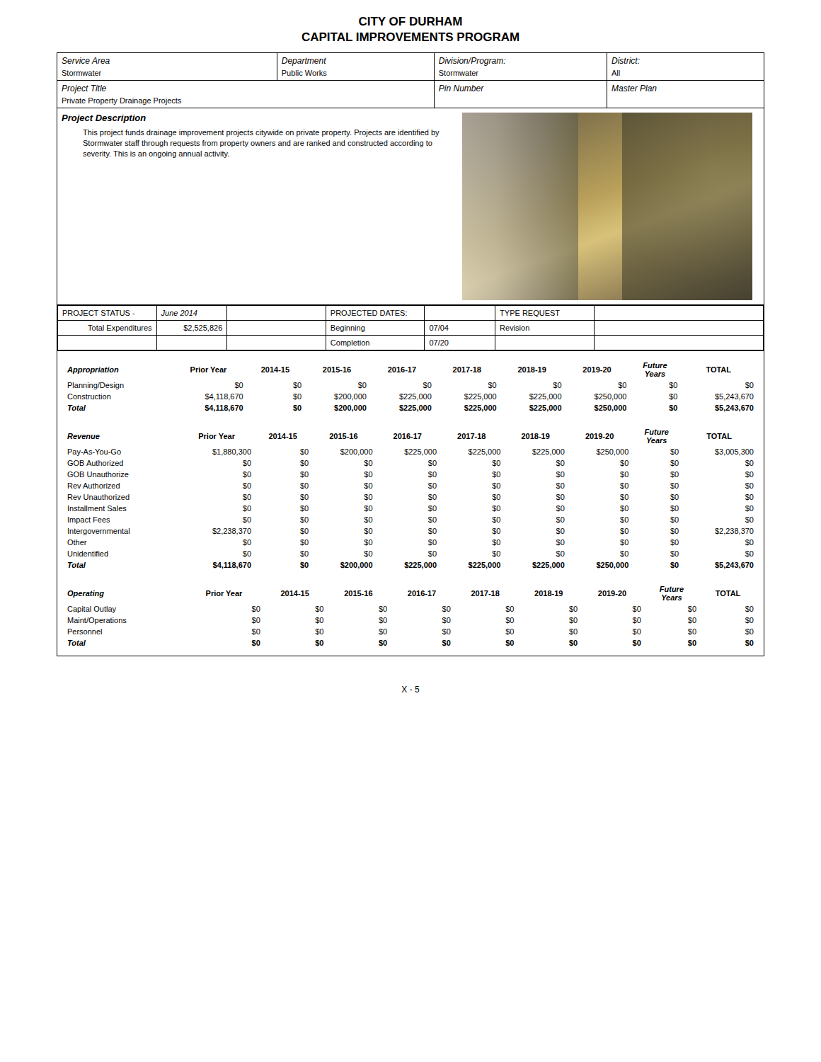CITY OF DURHAM
CAPITAL IMPROVEMENTS PROGRAM
| Service Area Stormwater | Department Public Works | Division/Program: Stormwater | District: All |
| Project Title Private Property Drainage Projects | Pin Number | Master Plan |
| / Project Description This project funds drainage improvement projects citywide on private property. Projects are identified by Stormwater staff through requests from property owners and are ranked and constructed according to severity. This is an ongoing annual activity. / / |
| / PROJECT STATUS - / June 2014 / / PROJECTED DATES: / / TYPE REQUEST / / / Total Expenditures / $2,525,826 / / Beginning / 07/04 / Revision / / / / / / Completion / 07/20 / / / |
| / Appropriation / Prior Year / 2014-15 / 2015-16 / 2016-17 / 2017-18 / 2018-19 / 2019-20 / Future Years / TOTAL / / --- / --- / --- / --- / --- / --- / --- / --- / --- / --- / / Planning/Design / $0 / $0 / $0 / $0 / $0 / $0 / $0 / $0 / $0 / / Construction / $4,118,670 / $0 / $200,000 / $225,000 / $225,000 / $225,000 / $250,000 / $0 / $5,243,670 / / Total / $4,118,670 / $0 / $200,000 / $225,000 / $225,000 / $225,000 / $250,000 / $0 / $5,243,670 / / Revenue / Prior Year / 2014-15 / 2015-16 / 2016-17 / 2017-18 / 2018-19 / 2019-20 / Future Years / TOTAL / / --- / --- / --- / --- / --- / --- / --- / --- / --- / --- / / Pay-As-You-Go / $1,880,300 / $0 / $200,000 / $225,000 / $225,000 / $225,000 / $250,000 / $0 / $3,005,300 / / GOB Authorized / $0 / $0 / $0 / $0 / $0 / $0 / $0 / $0 / $0 / / GOB Unauthorize / $0 / $0 / $0 / $0 / $0 / $0 / $0 / $0 / $0 / / Rev Authorized / $0 / $0 / $0 / $0 / $0 / $0 / $0 / $0 / $0 / / Rev Unauthorized / $0 / $0 / $0 / $0 / $0 / $0 / $0 / $0 / $0 / / Installment Sales / $0 / $0 / $0 / $0 / $0 / $0 / $0 / $0 / $0 / / Impact Fees / $0 / $0 / $0 / $0 / $0 / $0 / $0 / $0 / $0 / / Intergovernmental / $2,238,370 / $0 / $0 / $0 / $0 / $0 / $0 / $0 / $2,238,370 / / Other / $0 / $0 / $0 / $0 / $0 / $0 / $0 / $0 / $0 / / Unidentified / $0 / $0 / $0 / $0 / $0 / $0 / $0 / $0 / $0 / / Total / $4,118,670 / $0 / $200,000 / $225,000 / $225,000 / $225,000 / $250,000 / $0 / $5,243,670 / / Operating / Prior Year / 2014-15 / 2015-16 / 2016-17 / 2017-18 / 2018-19 / 2019-20 / Future Years / TOTAL / / --- / --- / --- / --- / --- / --- / --- / --- / --- / --- / / Capital Outlay / $0 / $0 / $0 / $0 / $0 / $0 / $0 / $0 / $0 / / Maint/Operations / $0 / $0 / $0 / $0 / $0 / $0 / $0 / $0 / $0 / / Personnel / $0 / $0 / $0 / $0 / $0 / $0 / $0 / $0 / $0 / / Total / $0 / $0 / $0 / $0 / $0 / $0 / $0 / $0 / $0 / |
X - 5